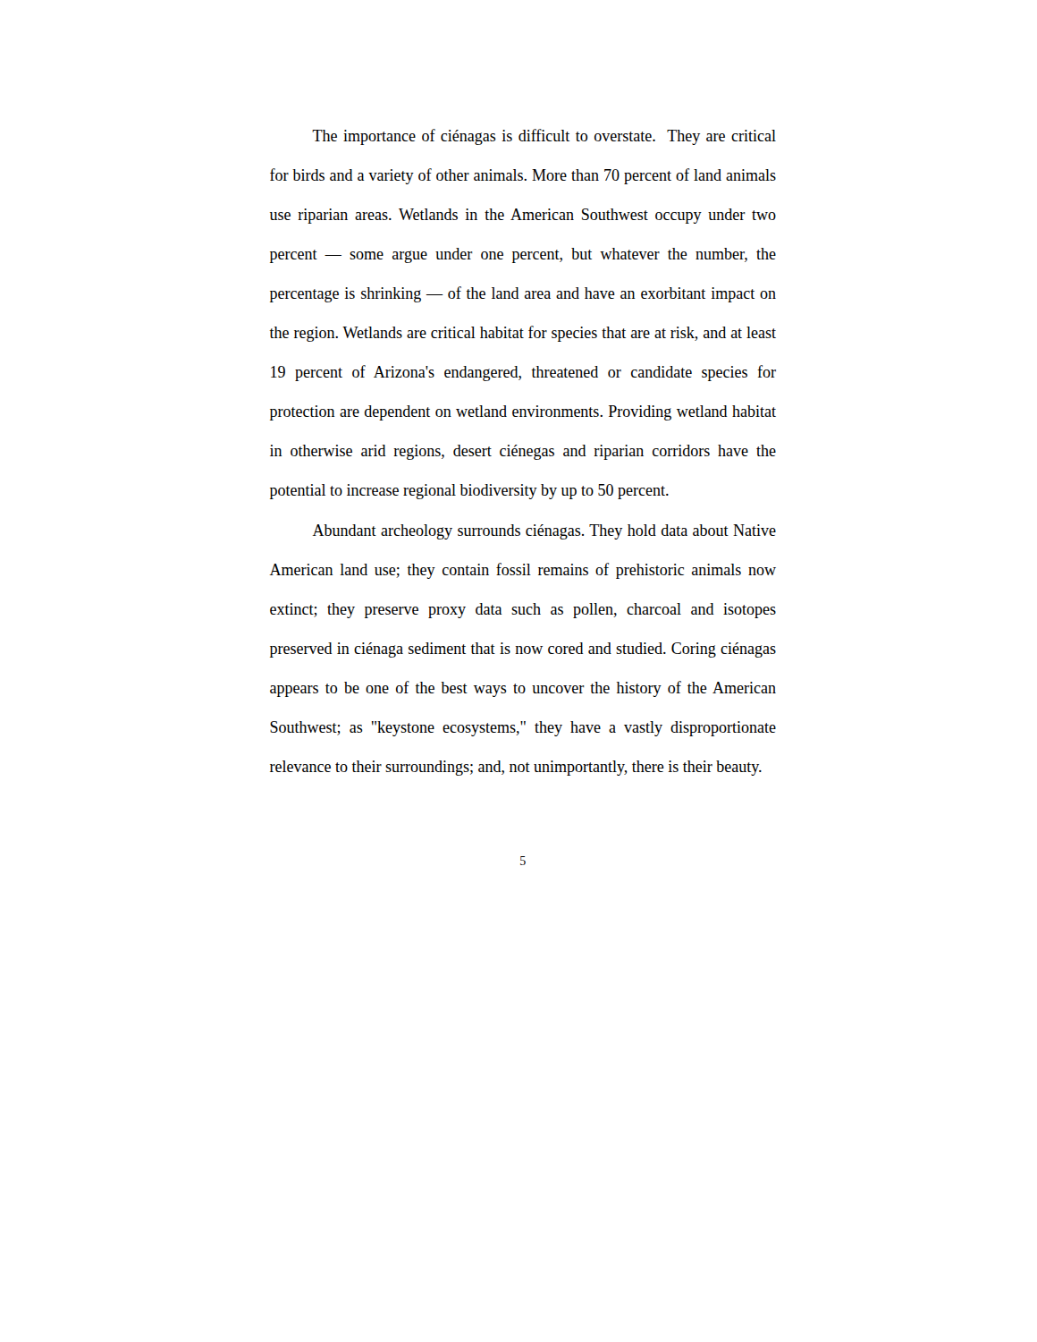The importance of ciénagas is difficult to overstate. They are critical for birds and a variety of other animals. More than 70 percent of land animals use riparian areas. Wetlands in the American Southwest occupy under two percent — some argue under one percent, but whatever the number, the percentage is shrinking — of the land area and have an exorbitant impact on the region. Wetlands are critical habitat for species that are at risk, and at least 19 percent of Arizona's endangered, threatened or candidate species for protection are dependent on wetland environments. Providing wetland habitat in otherwise arid regions, desert ciénegas and riparian corridors have the potential to increase regional biodiversity by up to 50 percent.
Abundant archeology surrounds ciénagas. They hold data about Native American land use; they contain fossil remains of prehistoric animals now extinct; they preserve proxy data such as pollen, charcoal and isotopes preserved in ciénaga sediment that is now cored and studied. Coring ciénagas appears to be one of the best ways to uncover the history of the American Southwest; as "keystone ecosystems," they have a vastly disproportionate relevance to their surroundings; and, not unimportantly, there is their beauty.
5